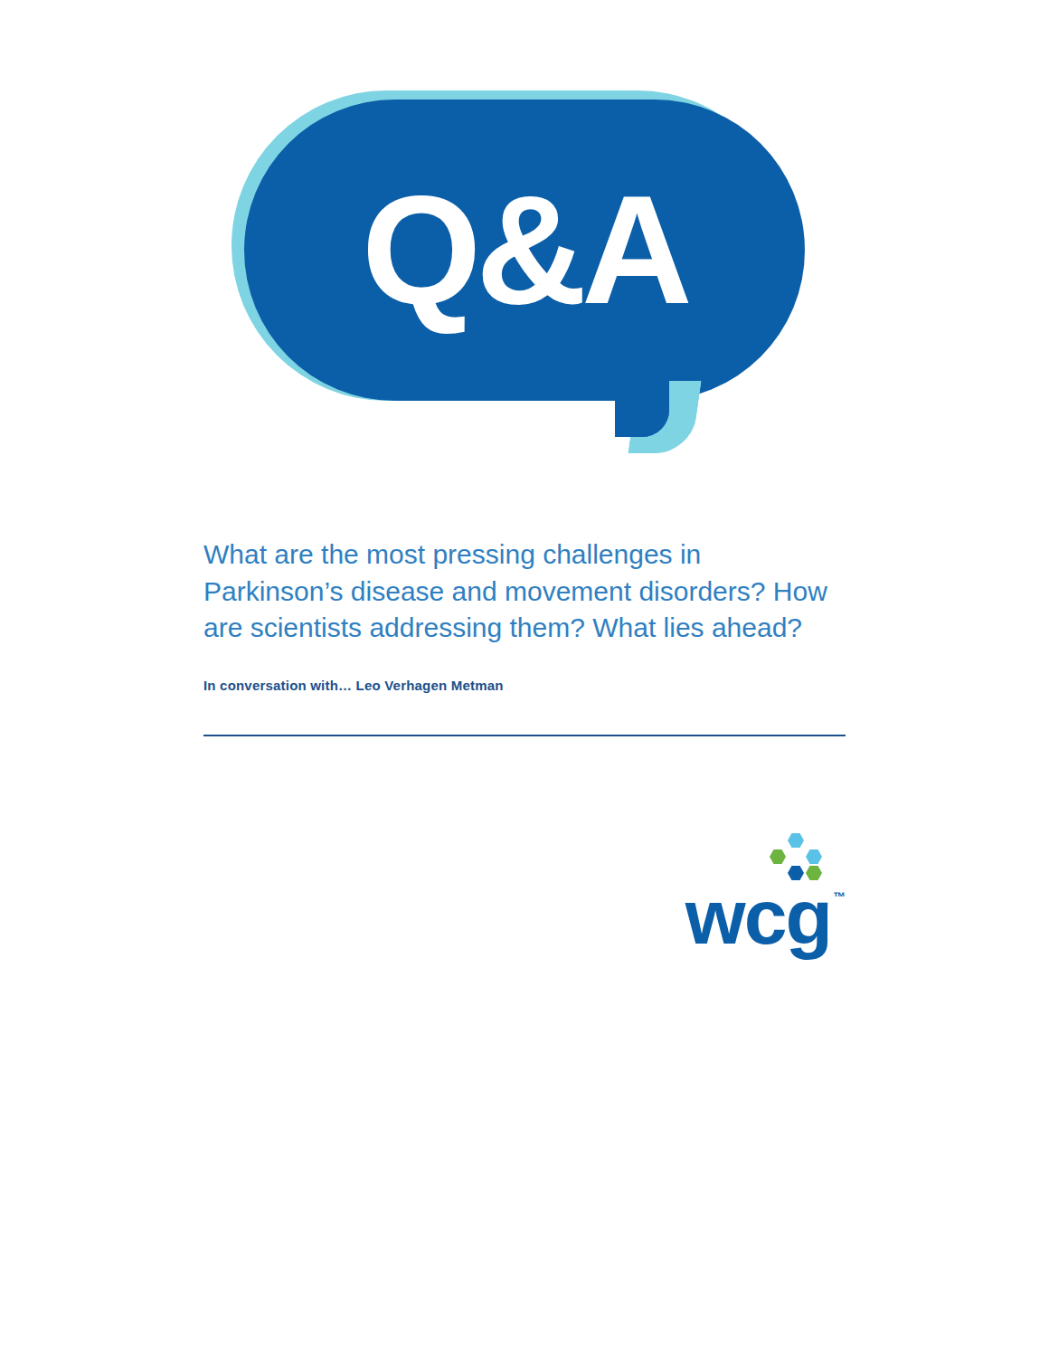Q&A
What are the most pressing challenges in Parkinson’s disease and movement disorders? How are scientists addressing them? What lies ahead?
In conversation with… Leo Verhagen Metman
wcg™